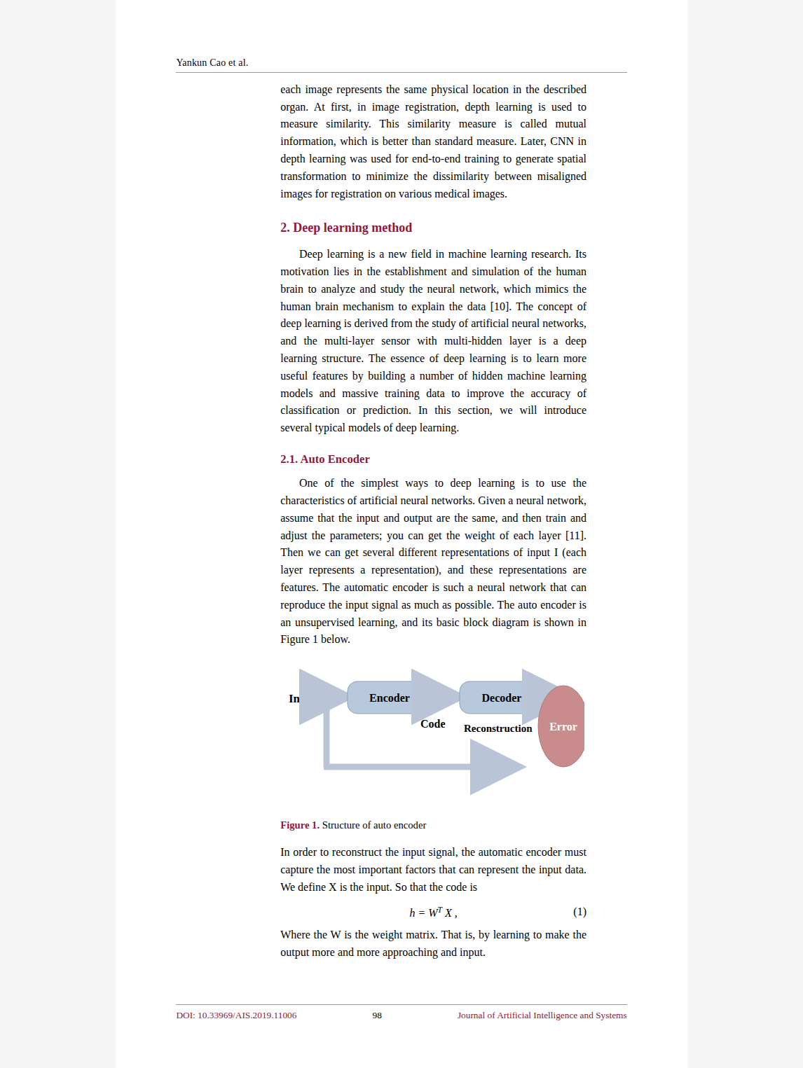Yankun Cao et al.
each image represents the same physical location in the described organ. At first, in image registration, depth learning is used to measure similarity. This similarity measure is called mutual information, which is better than standard measure. Later, CNN in depth learning was used for end-to-end training to generate spatial transformation to minimize the dissimilarity between misaligned images for registration on various medical images.
2. Deep learning method
Deep learning is a new field in machine learning research. Its motivation lies in the establishment and simulation of the human brain to analyze and study the neural network, which mimics the human brain mechanism to explain the data [10]. The concept of deep learning is derived from the study of artificial neural networks, and the multi-layer sensor with multi-hidden layer is a deep learning structure. The essence of deep learning is to learn more useful features by building a number of hidden machine learning models and massive training data to improve the accuracy of classification or prediction. In this section, we will introduce several typical models of deep learning.
2.1. Auto Encoder
One of the simplest ways to deep learning is to use the characteristics of artificial neural networks. Given a neural network, assume that the input and output are the same, and then train and adjust the parameters; you can get the weight of each layer [11]. Then we can get several different representations of input I (each layer represents a representation), and these representations are features. The automatic encoder is such a neural network that can reproduce the input signal as much as possible. The auto encoder is an unsupervised learning, and its basic block diagram is shown in Figure 1 below.
Input Encoder Decoder Error Code Reconstruction
Figure 1. Structure of auto encoder
In order to reconstruct the input signal, the automatic encoder must capture the most important factors that can represent the input data. We define X is the input. So that the code is
h = WT X , (1)
Where the W is the weight matrix. That is, by learning to make the output more and more approaching and input.
DOI: 10.33969/AIS.2019.11006 98 Journal of Artificial Intelligence and Systems